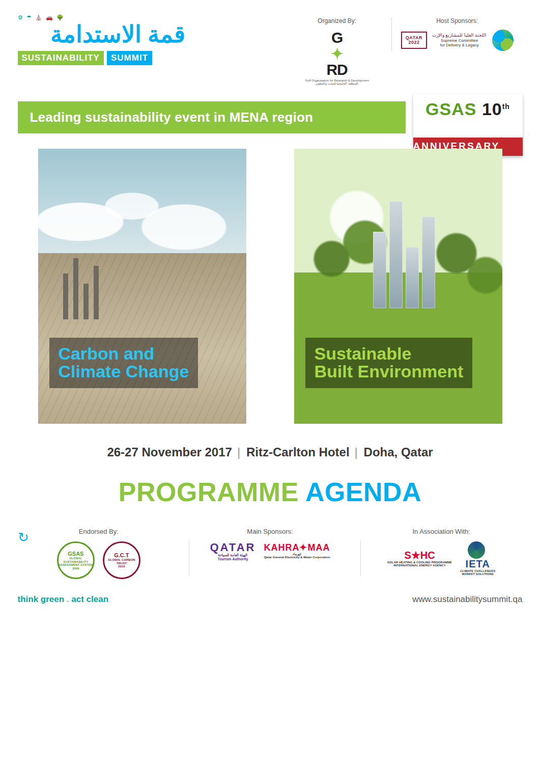⚙ ☂ ⛪ 🚗 🌳
قمة الاستدامة
SUSTAINABILITY SUMMIT
Organized By:
G✦RD Gulf Organisation for Research & Development
المنظمة الخليجية للبحث والتطوير
Host Sponsors:
QATAR
2022
اللجنة العليا للمشاريع والإرث Supreme Committee
for Delivery & Legacy
Leading sustainability event in MENA region
GSAS 10th
ANNIVERSARY
Carbon and
Climate Change
Sustainable
Built Environment
26-27 November 2017 Ritz-Carlton Hotel Doha, Qatar
↻
PROGRAMME AGENDA
Endorsed By:
GSASGLOBAL SUSTAINABILITY
ASSESSMENT SYSTEM 2009
G.C.TGLOBAL CARBON TRUST 2016
Main Sponsors:
QATARالهيئة العامة للسياحة
Tourism Authority
KAHRA✦MAAكهرماء
Qatar General Electricity & Water Corporation
In Association With:
S★HCSOLAR HEATING & COOLING PROGRAMME
INTERNATIONAL ENERGY AGENCY
IETACLIMATE CHALLENGES
MARKET SOLUTIONS
think green . act clean
www.sustainabilitysummit.qa